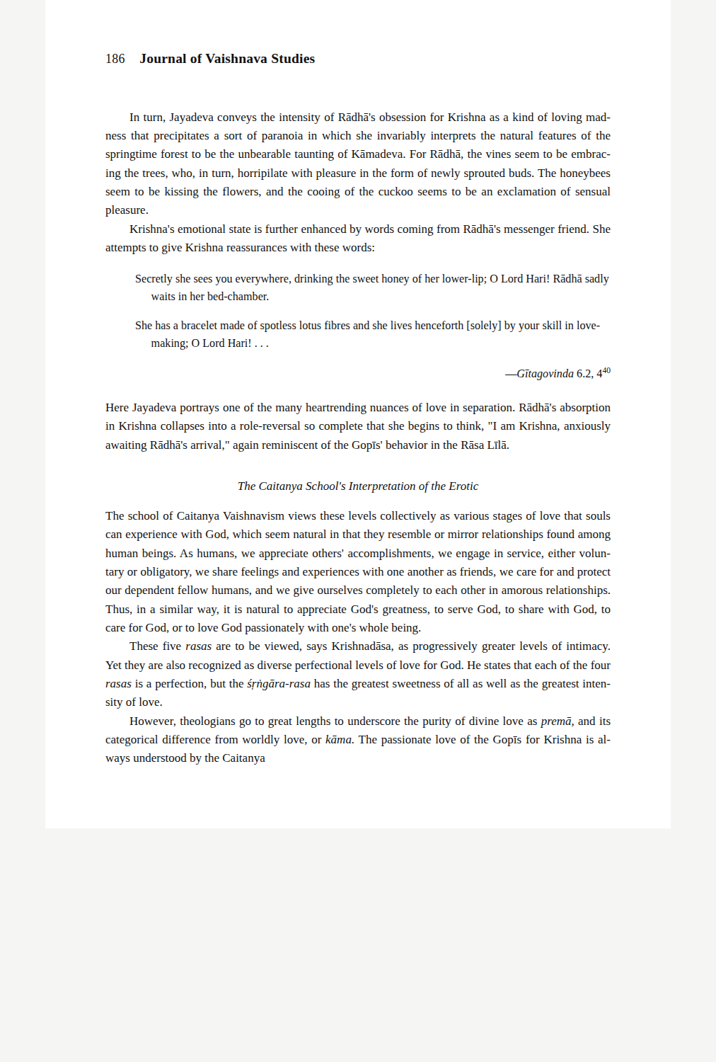186 Journal of Vaishnava Studies
In turn, Jayadeva conveys the intensity of Rādhā's obsession for Krishna as a kind of loving madness that precipitates a sort of paranoia in which she invariably interprets the natural features of the springtime forest to be the unbearable taunting of Kāmadeva. For Rādhā, the vines seem to be embracing the trees, who, in turn, horripilate with pleasure in the form of newly sprouted buds. The honeybees seem to be kissing the flowers, and the cooing of the cuckoo seems to be an exclamation of sensual pleasure.
Krishna's emotional state is further enhanced by words coming from Rādhā's messenger friend. She attempts to give Krishna reassurances with these words:
Secretly she sees you everywhere, drinking the sweet honey of her lower-lip; O Lord Hari! Rādhā sadly waits in her bed-chamber.
She has a bracelet made of spotless lotus fibres and she lives henceforth [solely] by your skill in love-making; O Lord Hari! . . .
—Gītagovinda 6.2, 440
Here Jayadeva portrays one of the many heartrending nuances of love in separation. Rādhā's absorption in Krishna collapses into a role-reversal so complete that she begins to think, "I am Krishna, anxiously awaiting Rādhā's arrival," again reminiscent of the Gopīs' behavior in the Rāsa Līlā.
The Caitanya School's Interpretation of the Erotic
The school of Caitanya Vaishnavism views these levels collectively as various stages of love that souls can experience with God, which seem natural in that they resemble or mirror relationships found among human beings. As humans, we appreciate others' accomplishments, we engage in service, either voluntary or obligatory, we share feelings and experiences with one another as friends, we care for and protect our dependent fellow humans, and we give ourselves completely to each other in amorous relationships. Thus, in a similar way, it is natural to appreciate God's greatness, to serve God, to share with God, to care for God, or to love God passionately with one's whole being.
These five rasas are to be viewed, says Krishnadāsa, as progressively greater levels of intimacy. Yet they are also recognized as diverse perfectional levels of love for God. He states that each of the four rasas is a perfection, but the śṛṅgāra-rasa has the greatest sweetness of all as well as the greatest intensity of love.
However, theologians go to great lengths to underscore the purity of divine love as premā, and its categorical difference from worldly love, or kāma. The passionate love of the Gopīs for Krishna is always understood by the Caitanya